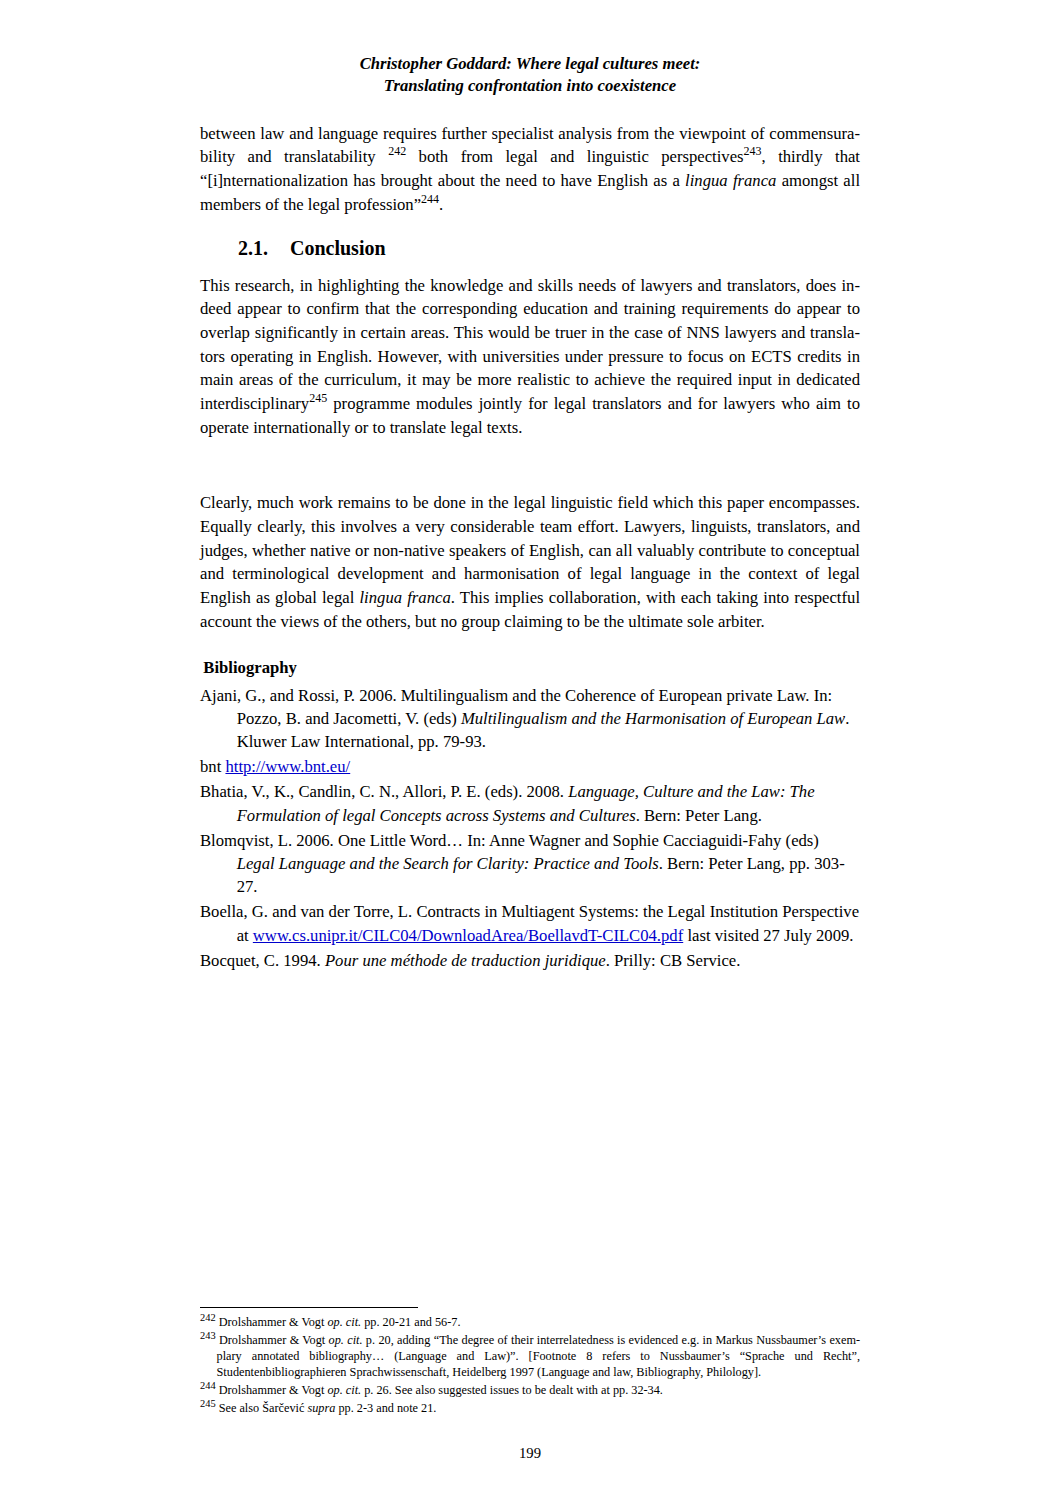Christopher Goddard: Where legal cultures meet:
Translating confrontation into coexistence
between law and language requires further specialist analysis from the viewpoint of commensurability and translatability 242 both from legal and linguistic perspectives243, thirdly that “[i]nternationalization has brought about the need to have English as a lingua franca amongst all members of the legal profession”244.
2.1. Conclusion
This research, in highlighting the knowledge and skills needs of lawyers and translators, does indeed appear to confirm that the corresponding education and training requirements do appear to overlap significantly in certain areas. This would be truer in the case of NNS lawyers and translators operating in English. However, with universities under pressure to focus on ECTS credits in main areas of the curriculum, it may be more realistic to achieve the required input in dedicated interdisciplinary245 programme modules jointly for legal translators and for lawyers who aim to operate internationally or to translate legal texts.
Clearly, much work remains to be done in the legal linguistic field which this paper encompasses. Equally clearly, this involves a very considerable team effort. Lawyers, linguists, translators, and judges, whether native or non-native speakers of English, can all valuably contribute to conceptual and terminological development and harmonisation of legal language in the context of legal English as global legal lingua franca. This implies collaboration, with each taking into respectful account the views of the others, but no group claiming to be the ultimate sole arbiter.
Bibliography
Ajani, G., and Rossi, P. 2006. Multilingualism and the Coherence of European private Law. In: Pozzo, B. and Jacometti, V. (eds) Multilingualism and the Harmonisation of European Law. Kluwer Law International, pp. 79-93.
bnt http://www.bnt.eu/
Bhatia, V., K., Candlin, C. N., Allori, P. E. (eds). 2008. Language, Culture and the Law: The Formulation of legal Concepts across Systems and Cultures. Bern: Peter Lang.
Blomqvist, L. 2006. One Little Word… In: Anne Wagner and Sophie Cacciaguidi-Fahy (eds) Legal Language and the Search for Clarity: Practice and Tools. Bern: Peter Lang, pp. 303-27.
Boella, G. and van der Torre, L. Contracts in Multiagent Systems: the Legal Institution Perspective at www.cs.unipr.it/CILC04/DownloadArea/BoellavdT-CILC04.pdf last visited 27 July 2009.
Bocquet, C. 1994. Pour une méthode de traduction juridique. Prilly: CB Service.
242 Drolshammer & Vogt op. cit. pp. 20-21 and 56-7.
243 Drolshammer & Vogt op. cit. p. 20, adding “The degree of their interrelatedness is evidenced e.g. in Markus Nussbaumer’s exemplary annotated bibliography… (Language and Law)”. [Footnote 8 refers to Nussbaumer’s “Sprache und Recht”, Studentenbibliographieren Sprachwissenschaft, Heidelberg 1997 (Language and law, Bibliography, Philology].
244 Drolshammer & Vogt op. cit. p. 26. See also suggested issues to be dealt with at pp. 32-34.
245 See also Šarčević supra pp. 2-3 and note 21.
199